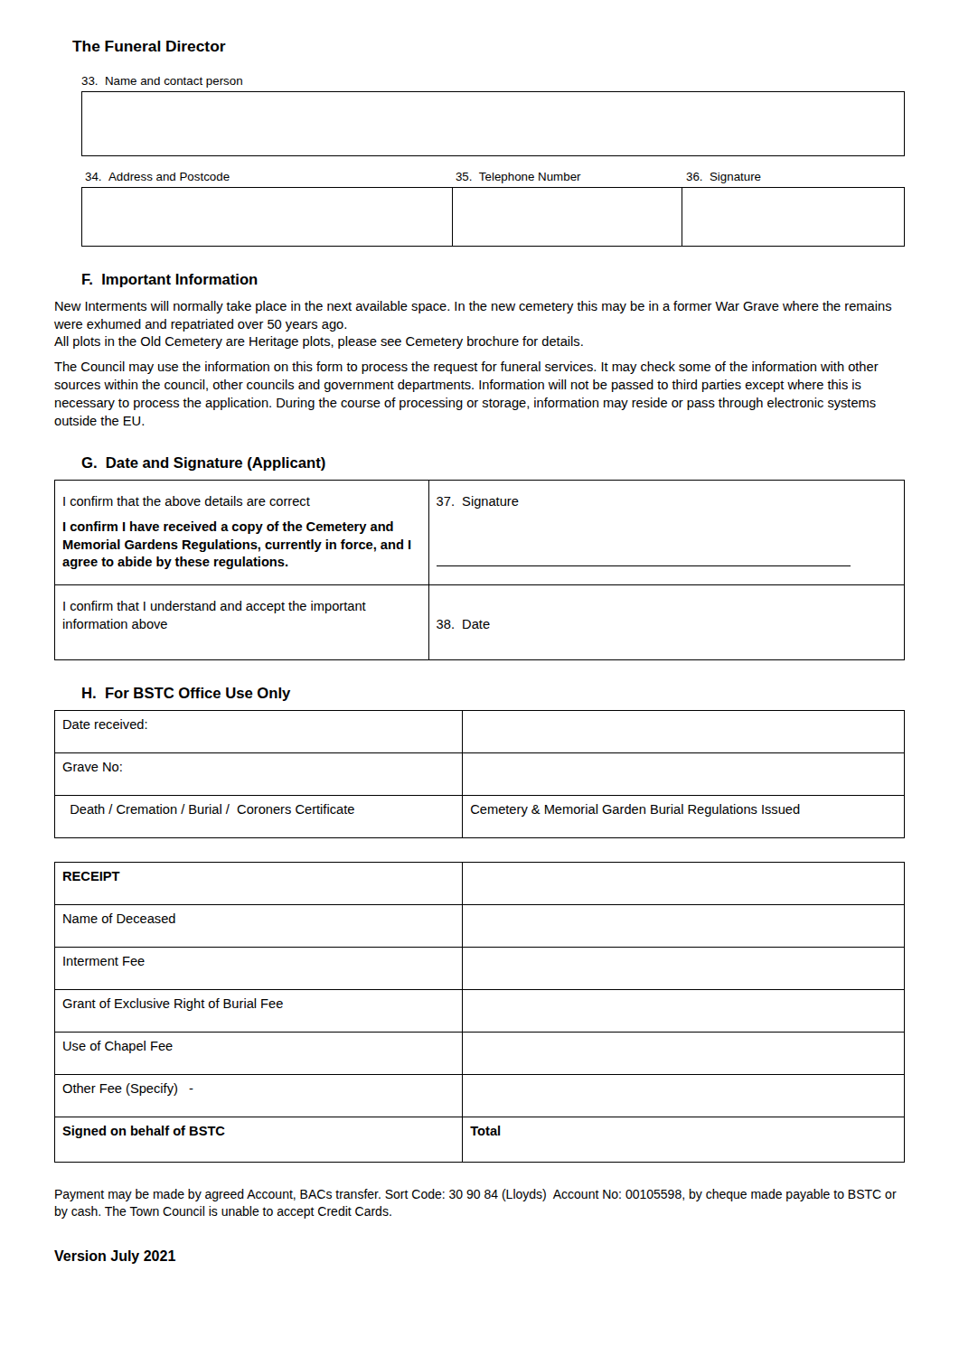The Funeral Director
33. Name and contact person
| 34. Address and Postcode | 35. Telephone Number | 36. Signature |
F. Important Information
New Interments will normally take place in the next available space. In the new cemetery this may be in a former War Grave where the remains were exhumed and repatriated over 50 years ago.
All plots in the Old Cemetery are Heritage plots, please see Cemetery brochure for details.
The Council may use the information on this form to process the request for funeral services. It may check some of the information with other sources within the council, other councils and government departments. Information will not be passed to third parties except where this is necessary to process the application. During the course of processing or storage, information may reside or pass through electronic systems outside the EU.
G. Date and Signature (Applicant)
| I confirm that the above details are correct I confirm I have received a copy of the Cemetery and Memorial Gardens Regulations, currently in force, and I agree to abide by these regulations. | 37. Signature |
| I confirm that I understand and accept the important information above | 38. Date |
H. For BSTC Office Use Only
| Date received: | |
| Grave No: | |
| Death / Cremation / Burial / Coroners Certificate | Cemetery & Memorial Garden Burial Regulations Issued |
| RECEIPT | |
| Name of Deceased | |
| Interment Fee | |
| Grant of Exclusive Right of Burial Fee | |
| Use of Chapel Fee | |
| Other Fee (Specify) - | |
| Signed on behalf of BSTC | Total |
Payment may be made by agreed Account, BACs transfer. Sort Code: 30 90 84 (Lloyds) Account No: 00105598, by cheque made payable to BSTC or by cash. The Town Council is unable to accept Credit Cards.
Version July 2021